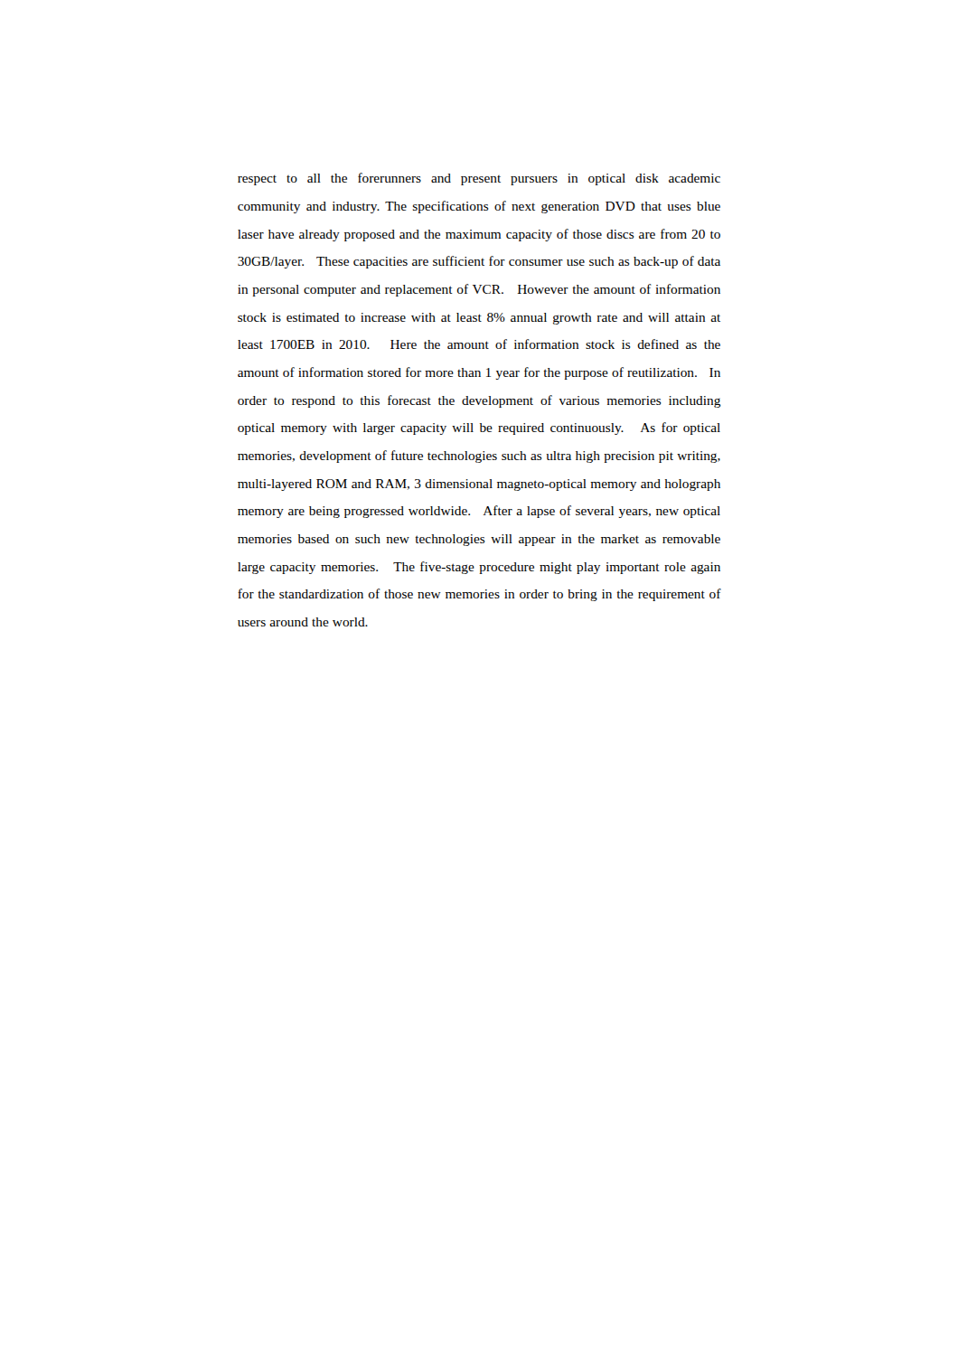respect to all the forerunners and present pursuers in optical disk academic community and industry. The specifications of next generation DVD that uses blue laser have already proposed and the maximum capacity of those discs are from 20 to 30GB/layer. These capacities are sufficient for consumer use such as back-up of data in personal computer and replacement of VCR. However the amount of information stock is estimated to increase with at least 8% annual growth rate and will attain at least 1700EB in 2010. Here the amount of information stock is defined as the amount of information stored for more than 1 year for the purpose of reutilization. In order to respond to this forecast the development of various memories including optical memory with larger capacity will be required continuously. As for optical memories, development of future technologies such as ultra high precision pit writing, multi-layered ROM and RAM, 3 dimensional magneto-optical memory and holograph memory are being progressed worldwide. After a lapse of several years, new optical memories based on such new technologies will appear in the market as removable large capacity memories. The five-stage procedure might play important role again for the standardization of those new memories in order to bring in the requirement of users around the world.